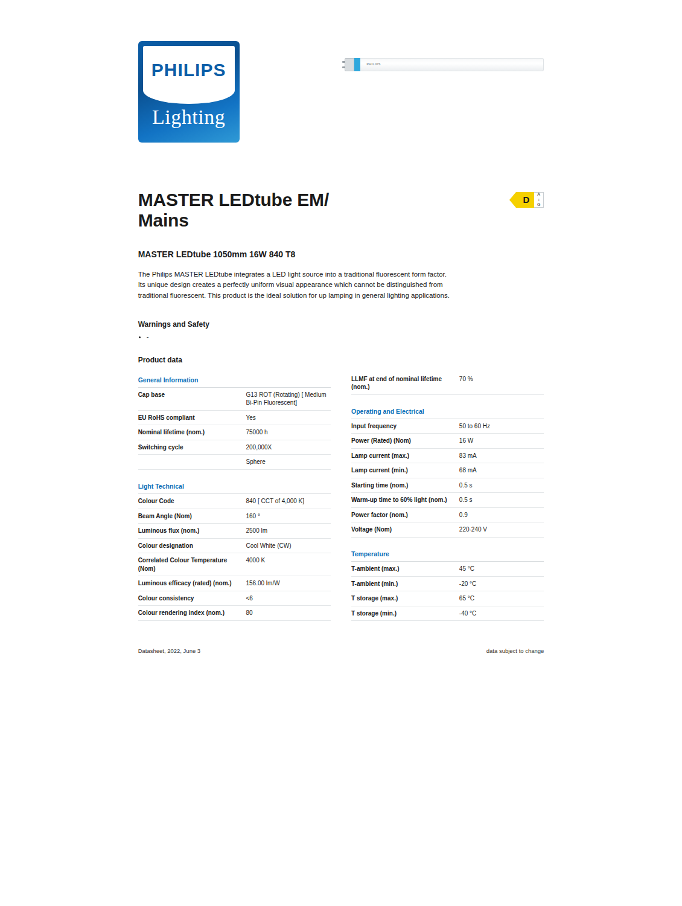PHILIPS
Lighting
PHILIPS
MASTER LEDtube EM/
Mains
D
A ↕ G
MASTER LEDtube 1050mm 16W 840 T8
The Philips MASTER LEDtube integrates a LED light source into a traditional fluorescent form factor. Its unique design creates a perfectly uniform visual appearance which cannot be distinguished from traditional fluorescent. This product is the ideal solution for up lamping in general lighting applications.
Warnings and Safety
-
Product data
General Information
| Cap base | G13 ROT (Rotating) [ Medium Bi-Pin Fluorescent] |
| EU RoHS compliant | Yes |
| Nominal lifetime (nom.) | 75000 h |
| Switching cycle | 200,000X |
| | Sphere |
Light Technical
| Colour Code | 840 [ CCT of 4,000 K] |
| Beam Angle (Nom) | 160 ° |
| Luminous flux (nom.) | 2500 lm |
| Colour designation | Cool White (CW) |
| Correlated Colour Temperature (Nom) | 4000 K |
| Luminous efficacy (rated) (nom.) | 156.00 lm/W |
| Colour consistency | <6 |
| Colour rendering index (nom.) | 80 |
| LLMF at end of nominal lifetime (nom.) | 70 % |
Operating and Electrical
| Input frequency | 50 to 60 Hz |
| Power (Rated) (Nom) | 16 W |
| Lamp current (max.) | 83 mA |
| Lamp current (min.) | 68 mA |
| Starting time (nom.) | 0.5 s |
| Warm-up time to 60% light (nom.) | 0.5 s |
| Power factor (nom.) | 0.9 |
| Voltage (Nom) | 220-240 V |
Temperature
| T-ambient (max.) | 45 °C |
| T-ambient (min.) | -20 °C |
| T storage (max.) | 65 °C |
| T storage (min.) | -40 °C |
Datasheet, 2022, June 3
data subject to change